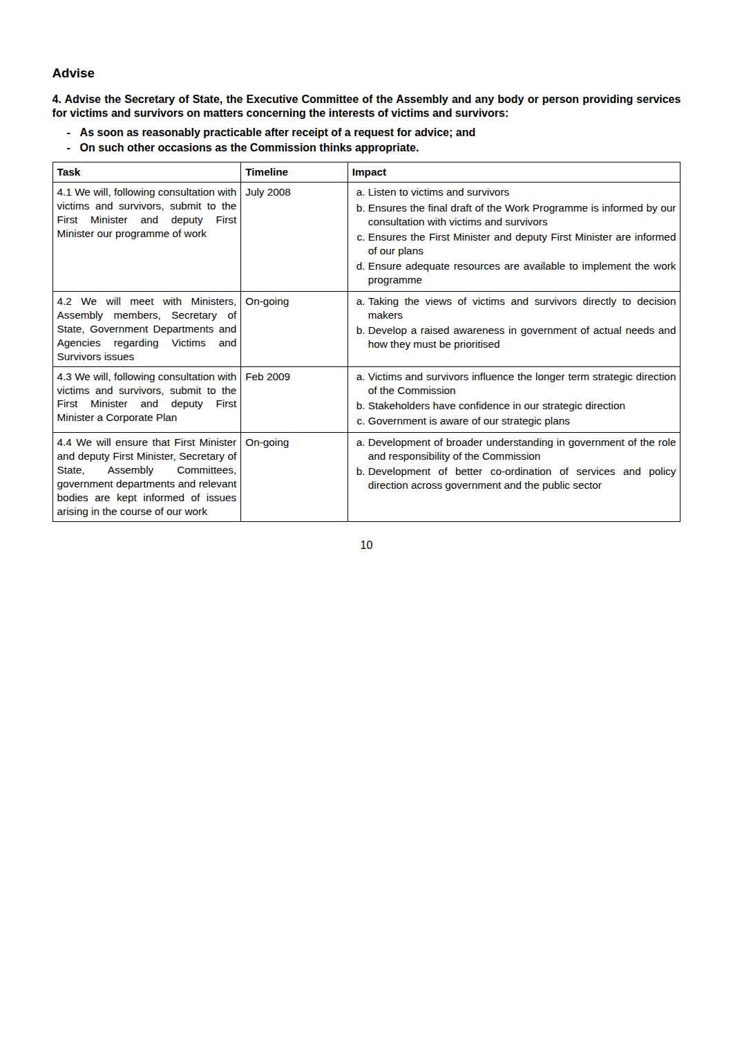Advise
4. Advise the Secretary of State, the Executive Committee of the Assembly and any body or person providing services for victims and survivors on matters concerning the interests of victims and survivors:
As soon as reasonably practicable after receipt of a request for advice; and
On such other occasions as the Commission thinks appropriate.
| Task | Timeline | Impact |
| --- | --- | --- |
| 4.1 We will, following consultation with victims and survivors, submit to the First Minister and deputy First Minister our programme of work | July 2008 | Listen to victims and survivors Ensures the final draft of the Work Programme is informed by our consultation with victims and survivors Ensures the First Minister and deputy First Minister are informed of our plans Ensure adequate resources are available to implement the work programme |
| 4.2 We will meet with Ministers, Assembly members, Secretary of State, Government Departments and Agencies regarding Victims and Survivors issues | On-going | Taking the views of victims and survivors directly to decision makers Develop a raised awareness in government of actual needs and how they must be prioritised |
| 4.3 We will, following consultation with victims and survivors, submit to the First Minister and deputy First Minister a Corporate Plan | Feb 2009 | Victims and survivors influence the longer term strategic direction of the Commission Stakeholders have confidence in our strategic direction Government is aware of our strategic plans |
| 4.4 We will ensure that First Minister and deputy First Minister, Secretary of State, Assembly Committees, government departments and relevant bodies are kept informed of issues arising in the course of our work | On-going | Development of broader understanding in government of the role and responsibility of the Commission Development of better co-ordination of services and policy direction across government and the public sector |
10